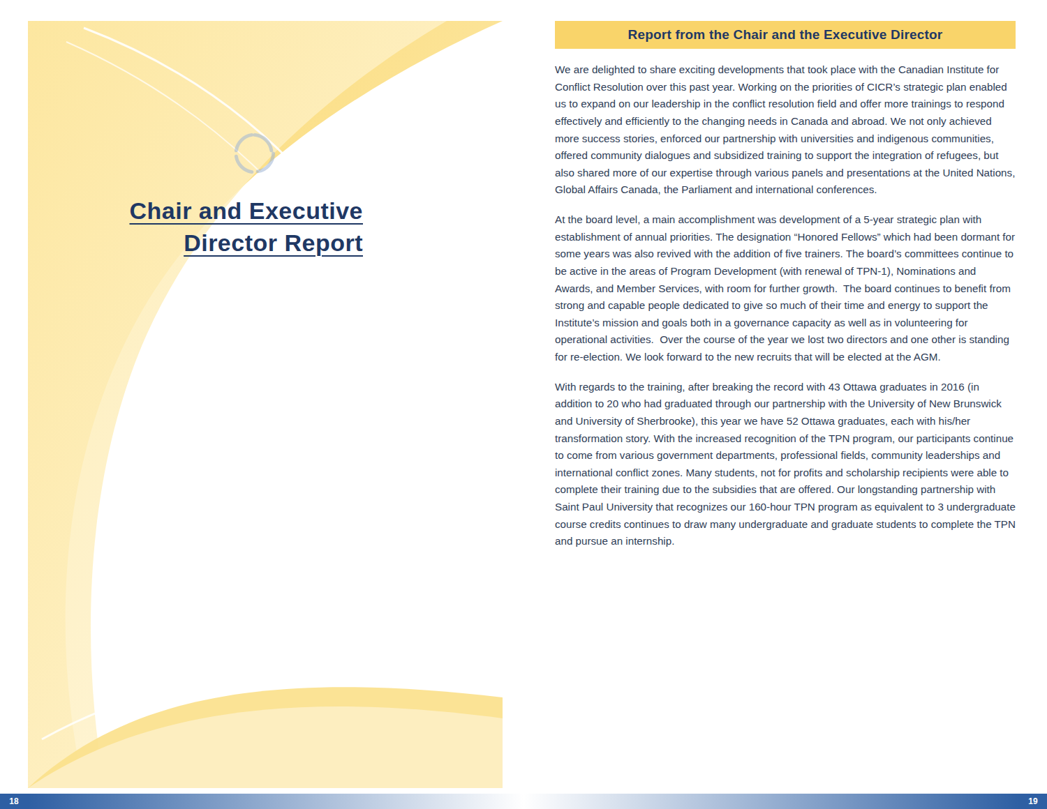Chair and Executive
Director Report
18
Report from the Chair and the Executive Director
We are delighted to share exciting developments that took place with the Canadian Institute for Conflict Resolution over this past year. Working on the priorities of CICR’s strategic plan enabled us to expand on our leadership in the conflict resolution field and offer more trainings to respond effectively and efficiently to the changing needs in Canada and abroad. We not only achieved more success stories, enforced our partnership with universities and indigenous communities, offered community dialogues and subsidized training to support the integration of refugees, but also shared more of our expertise through various panels and presentations at the United Nations, Global Affairs Canada, the Parliament and international conferences.
At the board level, a main accomplishment was development of a 5-year strategic plan with establishment of annual priorities. The designation “Honored Fellows” which had been dormant for some years was also revived with the addition of five trainers. The board’s committees continue to be active in the areas of Program Development (with renewal of TPN-1), Nominations and Awards, and Member Services, with room for further growth. The board continues to benefit from strong and capable people dedicated to give so much of their time and energy to support the Institute’s mission and goals both in a governance capacity as well as in volunteering for operational activities. Over the course of the year we lost two directors and one other is standing for re-election. We look forward to the new recruits that will be elected at the AGM.
With regards to the training, after breaking the record with 43 Ottawa graduates in 2016 (in addition to 20 who had graduated through our partnership with the University of New Brunswick and University of Sherbrooke), this year we have 52 Ottawa graduates, each with his/her transformation story. With the increased recognition of the TPN program, our participants continue to come from various government departments, professional fields, community leaderships and international conflict zones. Many students, not for profits and scholarship recipients were able to complete their training due to the subsidies that are offered. Our longstanding partnership with Saint Paul University that recognizes our 160-hour TPN program as equivalent to 3 undergraduate course credits continues to draw many undergraduate and graduate students to complete the TPN and pursue an internship.
19